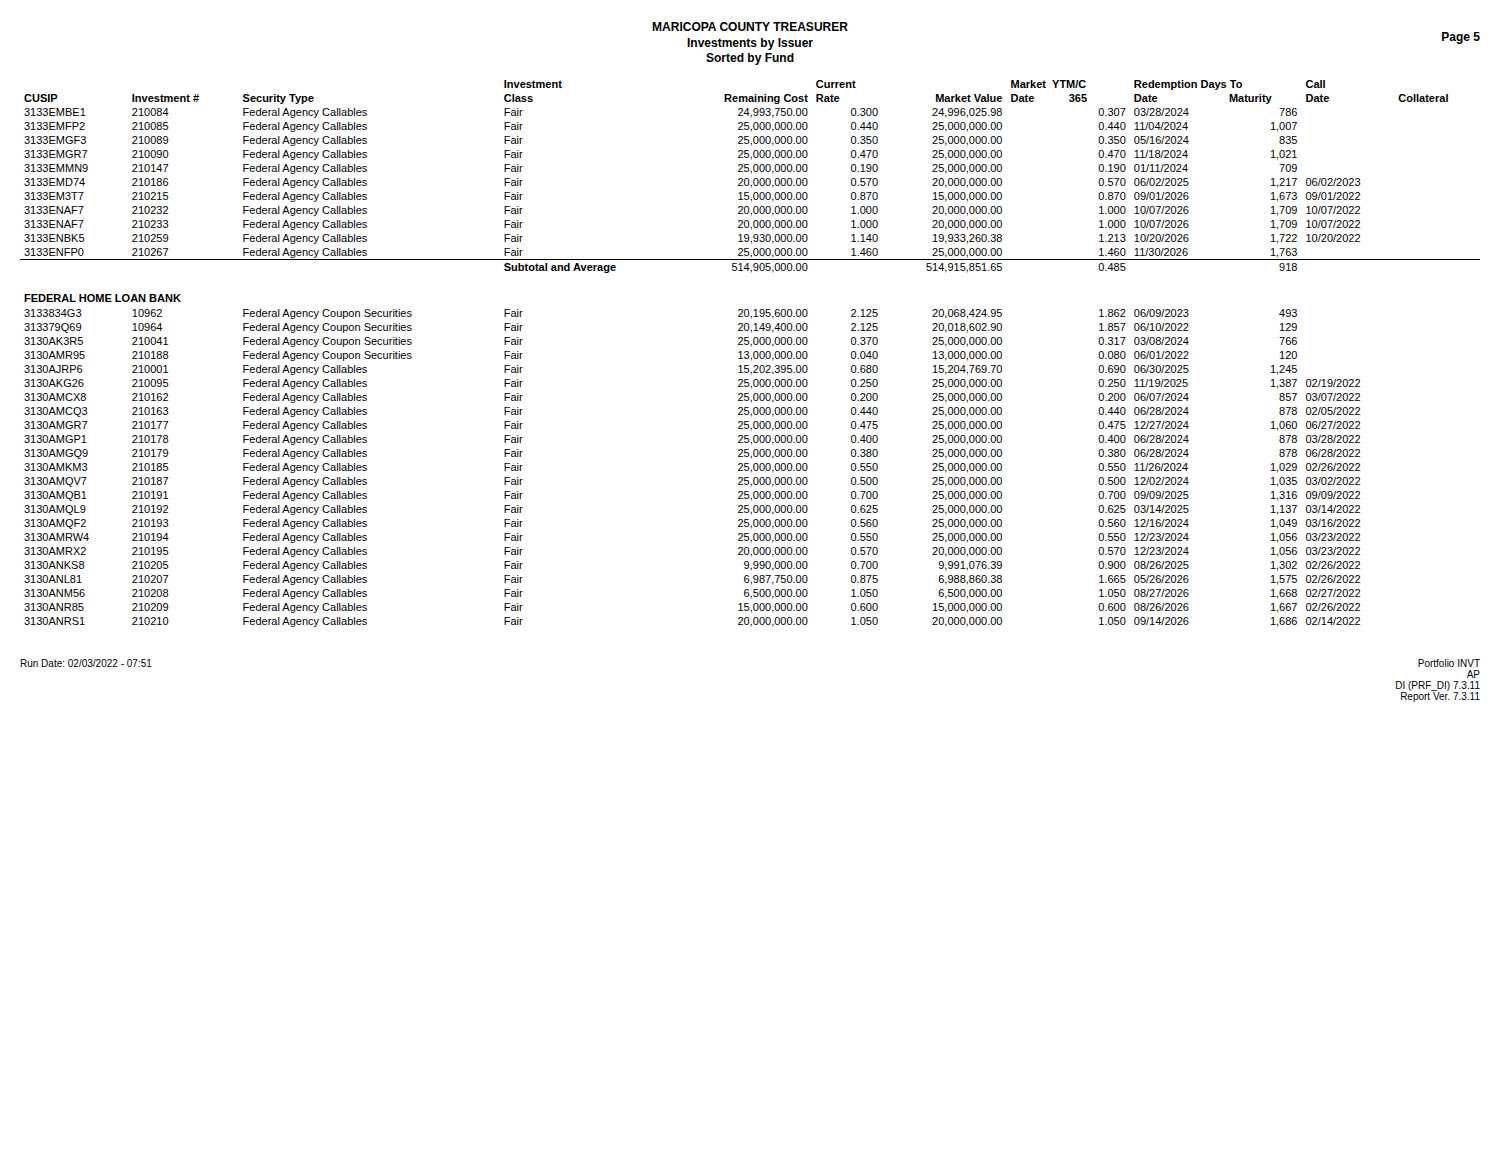Page 5
MARICOPA COUNTY TREASURER
Investments by Issuer
Sorted by Fund
| CUSIP | Investment # | Security Type | Investment | Remaining Cost | Current | Market Value | Market YTM/C | Redemption Days To | Call | Collateral |
| --- | --- | --- | --- | --- | --- | --- | --- | --- | --- | --- |
| Class | Rate | Date | 365 | Date | Maturity | Date |
| 3133EMBE1 | 210084 | Federal Agency Callables | Fair | 24,993,750.00 | 0.300 | 24,996,025.98 | | 0.307 | 03/28/2024 | 786 | | |
| 3133EMFP2 | 210085 | Federal Agency Callables | Fair | 25,000,000.00 | 0.440 | 25,000,000.00 | | 0.440 | 11/04/2024 | 1,007 | | |
| 3133EMGF3 | 210089 | Federal Agency Callables | Fair | 25,000,000.00 | 0.350 | 25,000,000.00 | | 0.350 | 05/16/2024 | 835 | | |
| 3133EMGR7 | 210090 | Federal Agency Callables | Fair | 25,000,000.00 | 0.470 | 25,000,000.00 | | 0.470 | 11/18/2024 | 1,021 | | |
| 3133EMMN9 | 210147 | Federal Agency Callables | Fair | 25,000,000.00 | 0.190 | 25,000,000.00 | | 0.190 | 01/11/2024 | 709 | | |
| 3133EMD74 | 210186 | Federal Agency Callables | Fair | 20,000,000.00 | 0.570 | 20,000,000.00 | | 0.570 | 06/02/2025 | 1,217 | 06/02/2023 | |
| 3133EM3T7 | 210215 | Federal Agency Callables | Fair | 15,000,000.00 | 0.870 | 15,000,000.00 | | 0.870 | 09/01/2026 | 1,673 | 09/01/2022 | |
| 3133ENAF7 | 210232 | Federal Agency Callables | Fair | 20,000,000.00 | 1.000 | 20,000,000.00 | | 1.000 | 10/07/2026 | 1,709 | 10/07/2022 | |
| 3133ENAF7 | 210233 | Federal Agency Callables | Fair | 20,000,000.00 | 1.000 | 20,000,000.00 | | 1.000 | 10/07/2026 | 1,709 | 10/07/2022 | |
| 3133ENBK5 | 210259 | Federal Agency Callables | Fair | 19,930,000.00 | 1.140 | 19,933,260.38 | | 1.213 | 10/20/2026 | 1,722 | 10/20/2022 | |
| 3133ENFP0 | 210267 | Federal Agency Callables | Fair | 25,000,000.00 | 1.460 | 25,000,000.00 | | 1.460 | 11/30/2026 | 1,763 | | |
| | Subtotal and Average | 514,905,000.00 | | 514,915,851.65 | | 0.485 | | 918 | | |
| FEDERAL HOME LOAN BANK |
| 3133834G3 | 10962 | Federal Agency Coupon Securities | Fair | 20,195,600.00 | 2.125 | 20,068,424.95 | | 1.862 | 06/09/2023 | 493 | | |
| 313379Q69 | 10964 | Federal Agency Coupon Securities | Fair | 20,149,400.00 | 2.125 | 20,018,602.90 | | 1.857 | 06/10/2022 | 129 | | |
| 3130AK3R5 | 210041 | Federal Agency Coupon Securities | Fair | 25,000,000.00 | 0.370 | 25,000,000.00 | | 0.317 | 03/08/2024 | 766 | | |
| 3130AMR95 | 210188 | Federal Agency Coupon Securities | Fair | 13,000,000.00 | 0.040 | 13,000,000.00 | | 0.080 | 06/01/2022 | 120 | | |
| 3130AJRP6 | 210001 | Federal Agency Callables | Fair | 15,202,395.00 | 0.680 | 15,204,769.70 | | 0.690 | 06/30/2025 | 1,245 | | |
| 3130AKG26 | 210095 | Federal Agency Callables | Fair | 25,000,000.00 | 0.250 | 25,000,000.00 | | 0.250 | 11/19/2025 | 1,387 | 02/19/2022 | |
| 3130AMCX8 | 210162 | Federal Agency Callables | Fair | 25,000,000.00 | 0.200 | 25,000,000.00 | | 0.200 | 06/07/2024 | 857 | 03/07/2022 | |
| 3130AMCQ3 | 210163 | Federal Agency Callables | Fair | 25,000,000.00 | 0.440 | 25,000,000.00 | | 0.440 | 06/28/2024 | 878 | 02/05/2022 | |
| 3130AMGR7 | 210177 | Federal Agency Callables | Fair | 25,000,000.00 | 0.475 | 25,000,000.00 | | 0.475 | 12/27/2024 | 1,060 | 06/27/2022 | |
| 3130AMGP1 | 210178 | Federal Agency Callables | Fair | 25,000,000.00 | 0.400 | 25,000,000.00 | | 0.400 | 06/28/2024 | 878 | 03/28/2022 | |
| 3130AMGQ9 | 210179 | Federal Agency Callables | Fair | 25,000,000.00 | 0.380 | 25,000,000.00 | | 0.380 | 06/28/2024 | 878 | 06/28/2022 | |
| 3130AMKM3 | 210185 | Federal Agency Callables | Fair | 25,000,000.00 | 0.550 | 25,000,000.00 | | 0.550 | 11/26/2024 | 1,029 | 02/26/2022 | |
| 3130AMQV7 | 210187 | Federal Agency Callables | Fair | 25,000,000.00 | 0.500 | 25,000,000.00 | | 0.500 | 12/02/2024 | 1,035 | 03/02/2022 | |
| 3130AMQB1 | 210191 | Federal Agency Callables | Fair | 25,000,000.00 | 0.700 | 25,000,000.00 | | 0.700 | 09/09/2025 | 1,316 | 09/09/2022 | |
| 3130AMQL9 | 210192 | Federal Agency Callables | Fair | 25,000,000.00 | 0.625 | 25,000,000.00 | | 0.625 | 03/14/2025 | 1,137 | 03/14/2022 | |
| 3130AMQF2 | 210193 | Federal Agency Callables | Fair | 25,000,000.00 | 0.560 | 25,000,000.00 | | 0.560 | 12/16/2024 | 1,049 | 03/16/2022 | |
| 3130AMRW4 | 210194 | Federal Agency Callables | Fair | 25,000,000.00 | 0.550 | 25,000,000.00 | | 0.550 | 12/23/2024 | 1,056 | 03/23/2022 | |
| 3130AMRX2 | 210195 | Federal Agency Callables | Fair | 20,000,000.00 | 0.570 | 20,000,000.00 | | 0.570 | 12/23/2024 | 1,056 | 03/23/2022 | |
| 3130ANKS8 | 210205 | Federal Agency Callables | Fair | 9,990,000.00 | 0.700 | 9,991,076.39 | | 0.900 | 08/26/2025 | 1,302 | 02/26/2022 | |
| 3130ANL81 | 210207 | Federal Agency Callables | Fair | 6,987,750.00 | 0.875 | 6,988,860.38 | | 1.665 | 05/26/2026 | 1,575 | 02/26/2022 | |
| 3130ANM56 | 210208 | Federal Agency Callables | Fair | 6,500,000.00 | 1.050 | 6,500,000.00 | | 1.050 | 08/27/2026 | 1,668 | 02/27/2022 | |
| 3130ANR85 | 210209 | Federal Agency Callables | Fair | 15,000,000.00 | 0.600 | 15,000,000.00 | | 0.600 | 08/26/2026 | 1,667 | 02/26/2022 | |
| 3130ANRS1 | 210210 | Federal Agency Callables | Fair | 20,000,000.00 | 1.050 | 20,000,000.00 | | 1.050 | 09/14/2026 | 1,686 | 02/14/2022 | |
Run Date: 02/03/2022 - 07:51
Portfolio INVT
AP
DI (PRF_DI) 7.3.11
Report Ver. 7.3.11